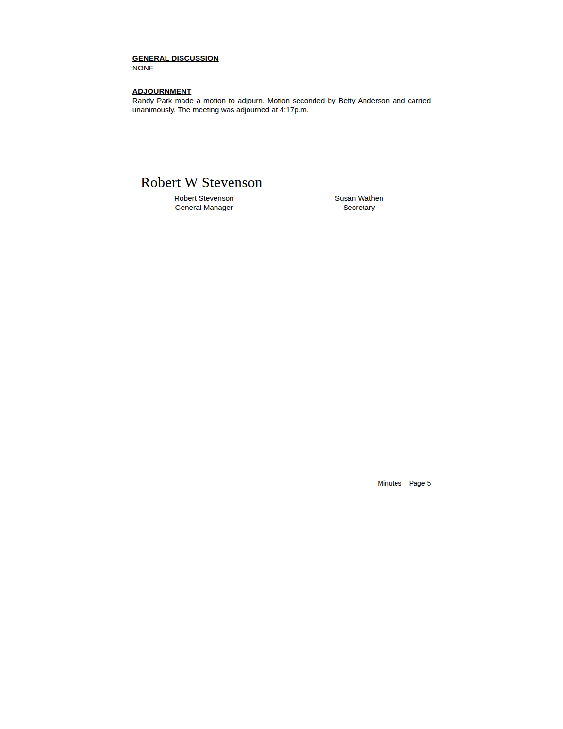GENERAL DISCUSSION
NONE
ADJOURNMENT
Randy Park made a motion to adjourn. Motion seconded by Betty Anderson and carried unanimously. The meeting was adjourned at 4:17p.m.
| Robert W Stevenson Robert Stevenson General Manager | | Susan Wathen Secretary |
Minutes – Page 5